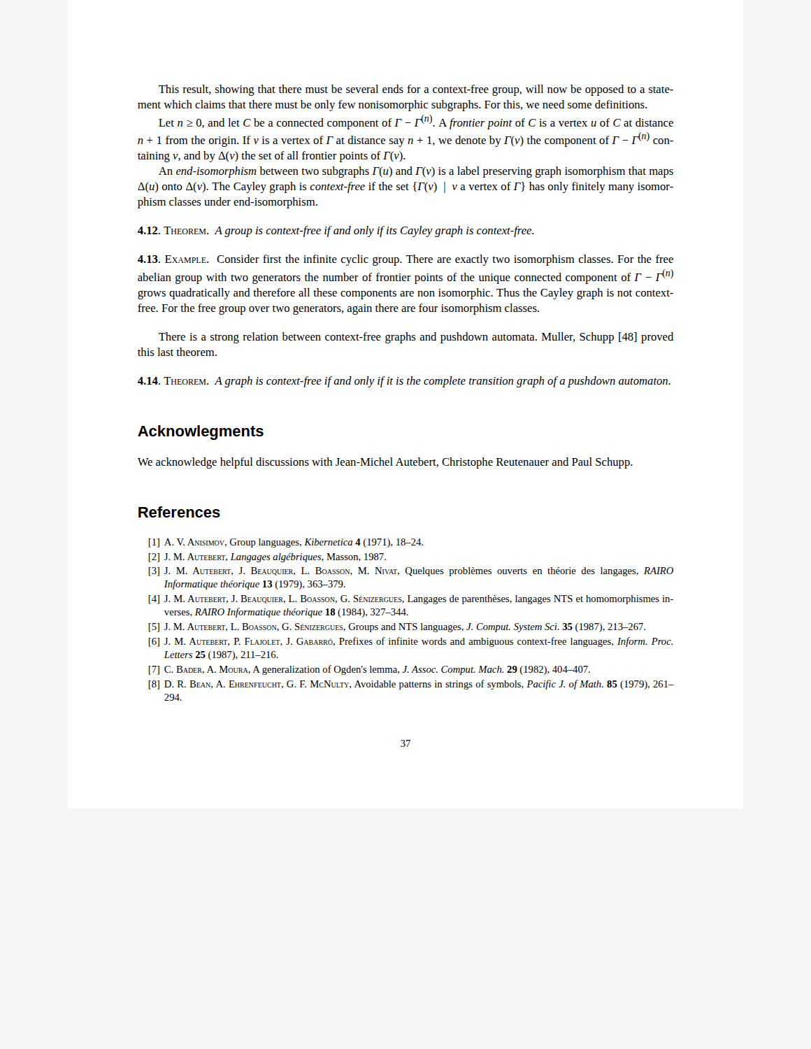This result, showing that there must be several ends for a context-free group, will now be opposed to a statement which claims that there must be only few nonisomorphic subgraphs. For this, we need some definitions.
Let n ≥ 0, and let C be a connected component of Γ − Γ(n). A frontier point of C is a vertex u of C at distance n + 1 from the origin. If v is a vertex of Γ at distance say n + 1, we denote by Γ(v) the component of Γ − Γ(n) containing v, and by Δ(v) the set of all frontier points of Γ(v).
An end-isomorphism between two subgraphs Γ(u) and Γ(v) is a label preserving graph isomorphism that maps Δ(u) onto Δ(v). The Cayley graph is context-free if the set {Γ(v) | v a vertex of Γ} has only finitely many isomorphism classes under end-isomorphism.
4.12. Theorem. A group is context-free if and only if its Cayley graph is context-free.
4.13. Example. Consider first the infinite cyclic group. There are exactly two isomorphism classes. For the free abelian group with two generators the number of frontier points of the unique connected component of Γ − Γ(n) grows quadratically and therefore all these components are non isomorphic. Thus the Cayley graph is not context-free. For the free group over two generators, again there are four isomorphism classes.
There is a strong relation between context-free graphs and pushdown automata. Muller, Schupp [48] proved this last theorem.
4.14. Theorem. A graph is context-free if and only if it is the complete transition graph of a pushdown automaton.
Acknowlegments
We acknowledge helpful discussions with Jean-Michel Autebert, Christophe Reutenauer and Paul Schupp.
References
[1] A. V. Anisimov, Group languages, Kibernetica 4 (1971), 18–24.
[2] J. M. Autebert, Langages algébriques, Masson, 1987.
[3] J. M. Autebert, J. Beauquier, L. Boasson, M. Nivat, Quelques problèmes ouverts en théorie des langages, RAIRO Informatique théorique 13 (1979), 363–379.
[4] J. M. Autebert, J. Beauquier, L. Boasson, G. Sénizergues, Langages de parenthèses, langages NTS et homomorphismes inverses, RAIRO Informatique théorique 18 (1984), 327–344.
[5] J. M. Autebert, L. Boasson, G. Sénizergues, Groups and NTS languages, J. Comput. System Sci. 35 (1987), 213–267.
[6] J. M. Autebert, P. Flajolet, J. Gabarró, Prefixes of infinite words and ambiguous context-free languages, Inform. Proc. Letters 25 (1987), 211–216.
[7] C. Bader, A. Moura, A generalization of Ogden's lemma, J. Assoc. Comput. Mach. 29 (1982), 404–407.
[8] D. R. Bean, A. Ehrenfeucht, G. F. McNulty, Avoidable patterns in strings of symbols, Pacific J. of Math. 85 (1979), 261–294.
37